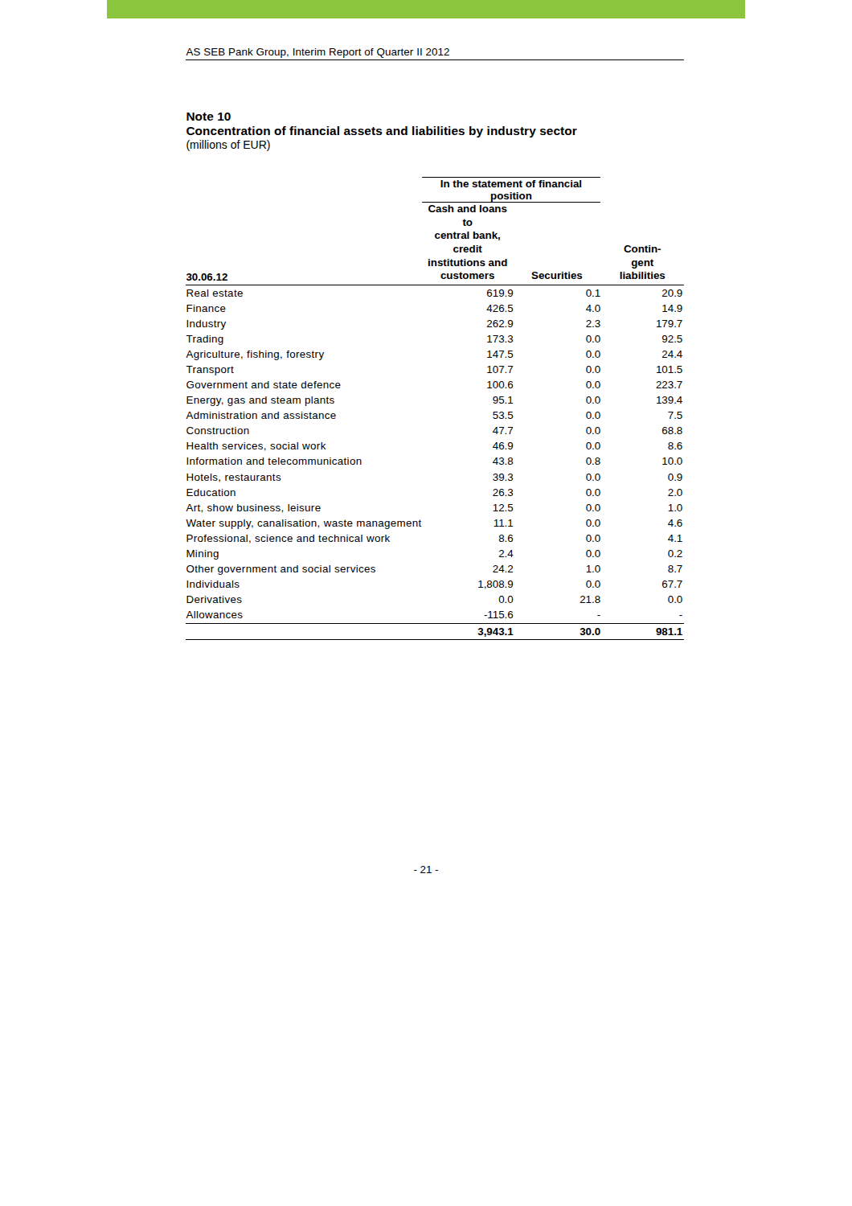AS SEB Pank Group, Interim Report of Quarter II 2012
Note 10
Concentration of financial assets and liabilities by industry sector
(millions of EUR)
| | In the statement of financial position | |
| 30.06.12 | Cash and loans to central bank, credit institutions and customers | Securities | Contin- gent liabilities |
| Real estate | 619.9 | 0.1 | 20.9 |
| Finance | 426.5 | 4.0 | 14.9 |
| Industry | 262.9 | 2.3 | 179.7 |
| Trading | 173.3 | 0.0 | 92.5 |
| Agriculture, fishing, forestry | 147.5 | 0.0 | 24.4 |
| Transport | 107.7 | 0.0 | 101.5 |
| Government and state defence | 100.6 | 0.0 | 223.7 |
| Energy, gas and steam plants | 95.1 | 0.0 | 139.4 |
| Administration and assistance | 53.5 | 0.0 | 7.5 |
| Construction | 47.7 | 0.0 | 68.8 |
| Health services, social work | 46.9 | 0.0 | 8.6 |
| Information and telecommunication | 43.8 | 0.8 | 10.0 |
| Hotels, restaurants | 39.3 | 0.0 | 0.9 |
| Education | 26.3 | 0.0 | 2.0 |
| Art, show business, leisure | 12.5 | 0.0 | 1.0 |
| Water supply, canalisation, waste management | 11.1 | 0.0 | 4.6 |
| Professional, science and technical work | 8.6 | 0.0 | 4.1 |
| Mining | 2.4 | 0.0 | 0.2 |
| Other government and social services | 24.2 | 1.0 | 8.7 |
| Individuals | 1,808.9 | 0.0 | 67.7 |
| Derivatives | 0.0 | 21.8 | 0.0 |
| Allowances | -115.6 | - | - |
| | 3,943.1 | 30.0 | 981.1 |
- 21 -